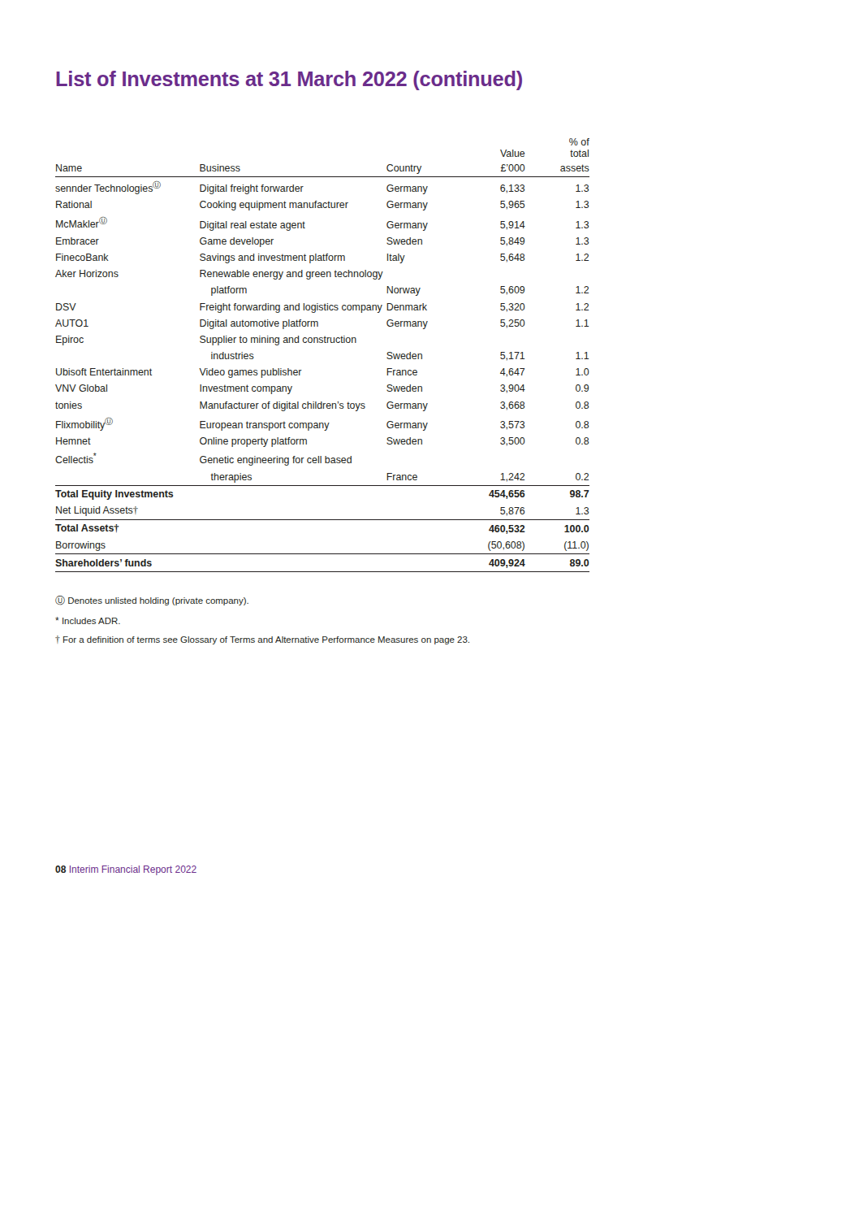List of Investments at 31 March 2022 (continued)
| | | | Value | % of total |
| --- | --- | --- | --- | --- |
| Name | Business | Country | £’000 | assets |
| sennder Technologies Ⓤ | Digital freight forwarder | Germany | 6,133 | 1.3 |
| Rational | Cooking equipment manufacturer | Germany | 5,965 | 1.3 |
| McMakler Ⓤ | Digital real estate agent | Germany | 5,914 | 1.3 |
| Embracer | Game developer | Sweden | 5,849 | 1.3 |
| FinecoBank | Savings and investment platform | Italy | 5,648 | 1.2 |
| Aker Horizons | Renewable energy and green technology | | | |
| | platform | Norway | 5,609 | 1.2 |
| DSV | Freight forwarding and logistics company | Denmark | 5,320 | 1.2 |
| AUTO1 | Digital automotive platform | Germany | 5,250 | 1.1 |
| Epiroc | Supplier to mining and construction | | | |
| | industries | Sweden | 5,171 | 1.1 |
| Ubisoft Entertainment | Video games publisher | France | 4,647 | 1.0 |
| VNV Global | Investment company | Sweden | 3,904 | 0.9 |
| tonies | Manufacturer of digital children’s toys | Germany | 3,668 | 0.8 |
| Flixmobility Ⓤ | European transport company | Germany | 3,573 | 0.8 |
| Hemnet | Online property platform | Sweden | 3,500 | 0.8 |
| Cellectis * | Genetic engineering for cell based | | | |
| | therapies | France | 1,242 | 0.2 |
| Total Equity Investments | 454,656 | 98.7 |
| Net Liquid Assets † | 5,876 | 1.3 |
| Total Assets † | 460,532 | 100.0 |
| Borrowings | (50,608) | (11.0) |
| Shareholders’ funds | 409,924 | 89.0 |
Ⓤ Denotes unlisted holding (private company).
* Includes ADR.
† For a definition of terms see Glossary of Terms and Alternative Performance Measures on page 23.
08 Interim Financial Report 2022